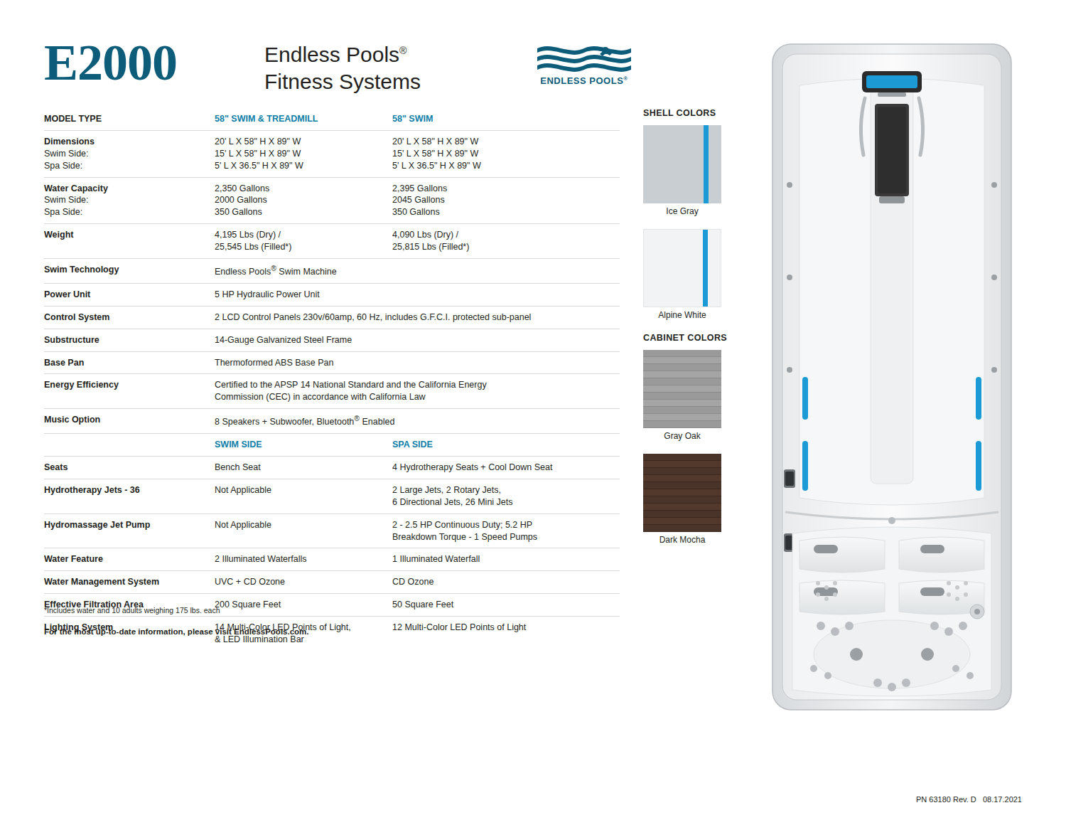E2000
Endless Pools®
Fitness Systems
ENDLESS POOLS®
| MODEL TYPE | 58" SWIM & TREADMILL | 58" SWIM |
| Dimensions Swim Side: Spa Side: | 20' L X 58" H X 89" W 15' L X 58" H X 89" W 5' L X 36.5" H X 89" W | 20' L X 58" H X 89" W 15' L X 58" H X 89" W 5' L X 36.5" H X 89" W |
| Water Capacity Swim Side: Spa Side: | 2,350 Gallons 2000 Gallons 350 Gallons | 2,395 Gallons 2045 Gallons 350 Gallons |
| Weight | 4,195 Lbs (Dry) / 25,545 Lbs (Filled*) | 4,090 Lbs (Dry) / 25,815 Lbs (Filled*) |
| Swim Technology | Endless Pools ® Swim Machine |
| Power Unit | 5 HP Hydraulic Power Unit |
| Control System | 2 LCD Control Panels 230v/60amp, 60 Hz, includes G.F.C.I. protected sub-panel |
| Substructure | 14-Gauge Galvanized Steel Frame |
| Base Pan | Thermoformed ABS Base Pan |
| Energy Efficiency | Certified to the APSP 14 National Standard and the California Energy Commission (CEC) in accordance with California Law |
| Music Option | 8 Speakers + Subwoofer, Bluetooth ® Enabled |
| | SWIM SIDE | SPA SIDE |
| Seats | Bench Seat | 4 Hydrotherapy Seats + Cool Down Seat |
| Hydrotherapy Jets - 36 | Not Applicable | 2 Large Jets, 2 Rotary Jets, 6 Directional Jets, 26 Mini Jets |
| Hydromassage Jet Pump | Not Applicable | 2 - 2.5 HP Continuous Duty; 5.2 HP Breakdown Torque - 1 Speed Pumps |
| Water Feature | 2 Illuminated Waterfalls | 1 Illuminated Waterfall |
| Water Management System | UVC + CD Ozone | CD Ozone |
| Effective Filtration Area | 200 Square Feet | 50 Square Feet |
| Lighting System | 14 Multi-Color LED Points of Light, & LED Illumination Bar | 12 Multi-Color LED Points of Light |
*Includes water and 10 adults weighing 175 lbs. each
For the most up-to-date information, please visit EndlessPools.com.
SHELL COLORS
Ice Gray
Alpine White
CABINET COLORS
Gray Oak
Dark Mocha
PN 63180 Rev. D 08.17.2021